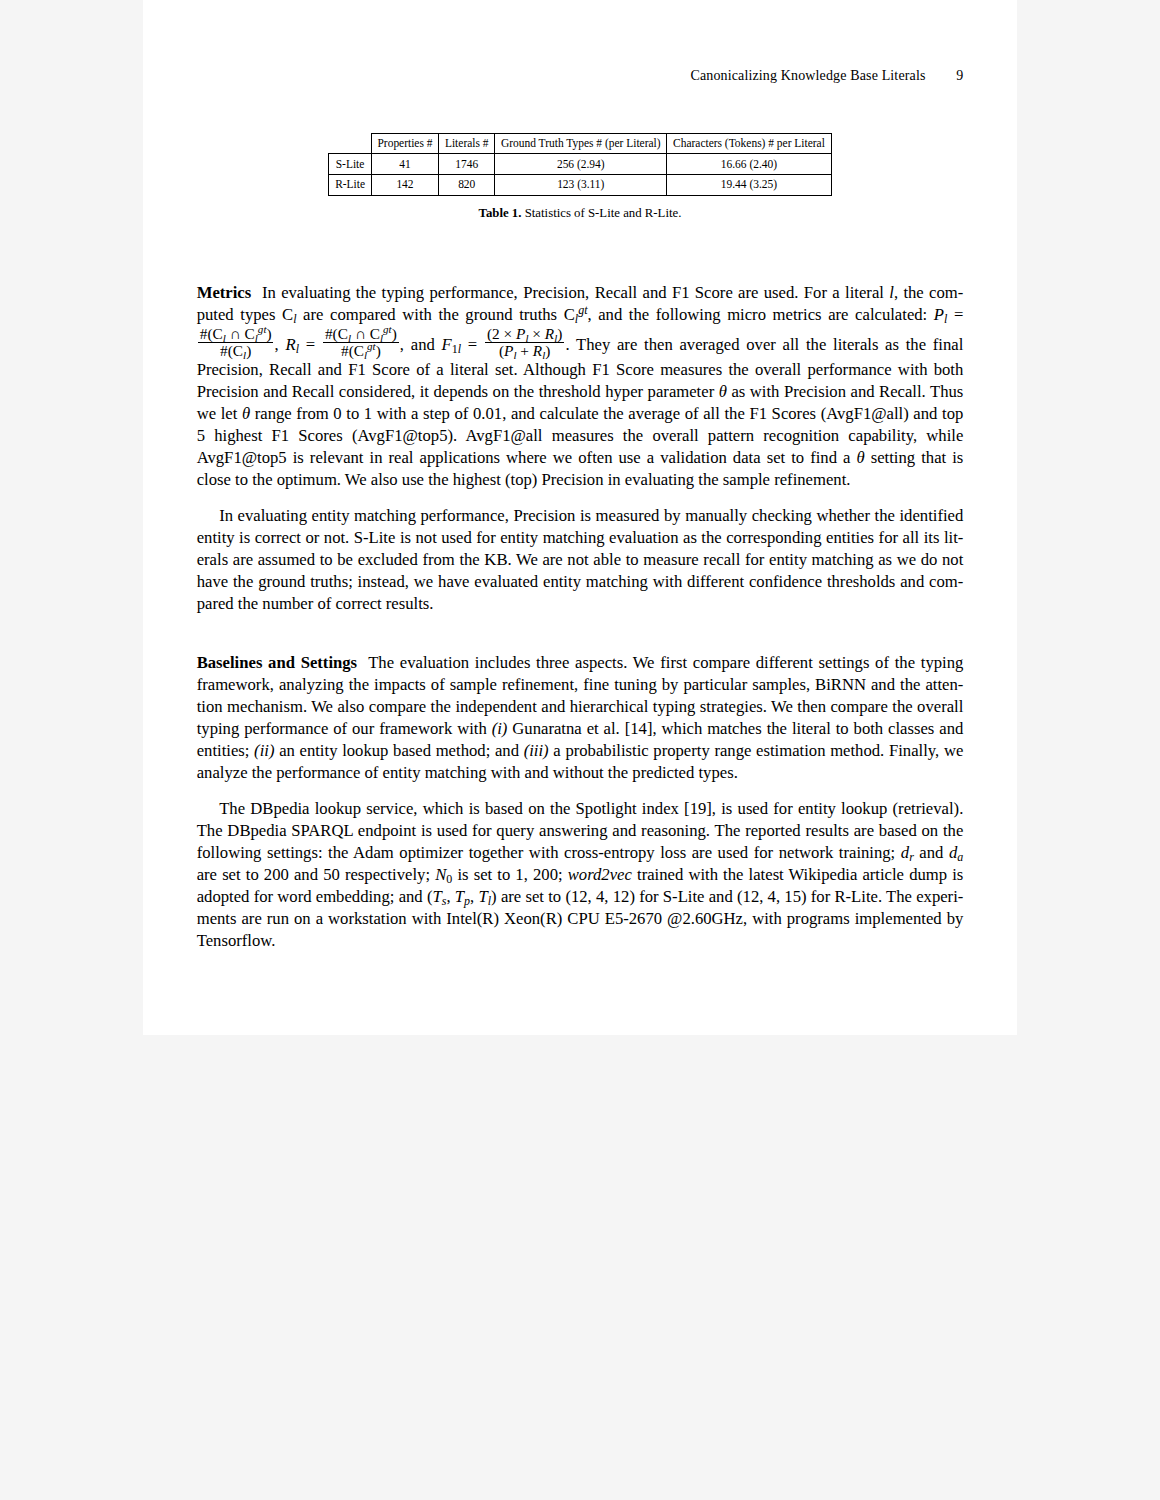Canonicalizing Knowledge Base Literals 9
| | Properties # | Literals # | Ground Truth Types # (per Literal) | Characters (Tokens) # per Literal |
| --- | --- | --- | --- | --- |
| S-Lite | 41 | 1746 | 256 (2.94) | 16.66 (2.40) |
| R-Lite | 142 | 820 | 123 (3.11) | 19.44 (3.25) |
Table 1. Statistics of S-Lite and R-Lite.
Metrics In evaluating the typing performance, Precision, Recall and F1 Score are used. For a literal l, the computed types Cl are compared with the ground truths Clgt, and the following micro metrics are calculated: Pl = #(Cl ∩ Clgt)#(Cl), Rl = #(Cl ∩ Clgt)#(Clgt), and F1l = (2 × Pl × Rl)(Pl + Rl). They are then averaged over all the literals as the final Precision, Recall and F1 Score of a literal set. Although F1 Score measures the overall performance with both Precision and Recall considered, it depends on the threshold hyper parameter θ as with Precision and Recall. Thus we let θ range from 0 to 1 with a step of 0.01, and calculate the average of all the F1 Scores (AvgF1@all) and top 5 highest F1 Scores (AvgF1@top5). AvgF1@all measures the overall pattern recognition capability, while AvgF1@top5 is relevant in real applications where we often use a validation data set to find a θ setting that is close to the optimum. We also use the highest (top) Precision in evaluating the sample refinement.
In evaluating entity matching performance, Precision is measured by manually checking whether the identified entity is correct or not. S-Lite is not used for entity matching evaluation as the corresponding entities for all its literals are assumed to be excluded from the KB. We are not able to measure recall for entity matching as we do not have the ground truths; instead, we have evaluated entity matching with different confidence thresholds and compared the number of correct results.
Baselines and Settings The evaluation includes three aspects. We first compare different settings of the typing framework, analyzing the impacts of sample refinement, fine tuning by particular samples, BiRNN and the attention mechanism. We also compare the independent and hierarchical typing strategies. We then compare the overall typing performance of our framework with (i) Gunaratna et al. [14], which matches the literal to both classes and entities; (ii) an entity lookup based method; and (iii) a probabilistic property range estimation method. Finally, we analyze the performance of entity matching with and without the predicted types.
The DBpedia lookup service, which is based on the Spotlight index [19], is used for entity lookup (retrieval). The DBpedia SPARQL endpoint is used for query answering and reasoning. The reported results are based on the following settings: the Adam optimizer together with cross-entropy loss are used for network training; dr and da are set to 200 and 50 respectively; N0 is set to 1, 200; word2vec trained with the latest Wikipedia article dump is adopted for word embedding; and (Ts, Tp, Tl) are set to (12, 4, 12) for S-Lite and (12, 4, 15) for R-Lite. The experiments are run on a workstation with Intel(R) Xeon(R) CPU E5-2670 @2.60GHz, with programs implemented by Tensorflow.